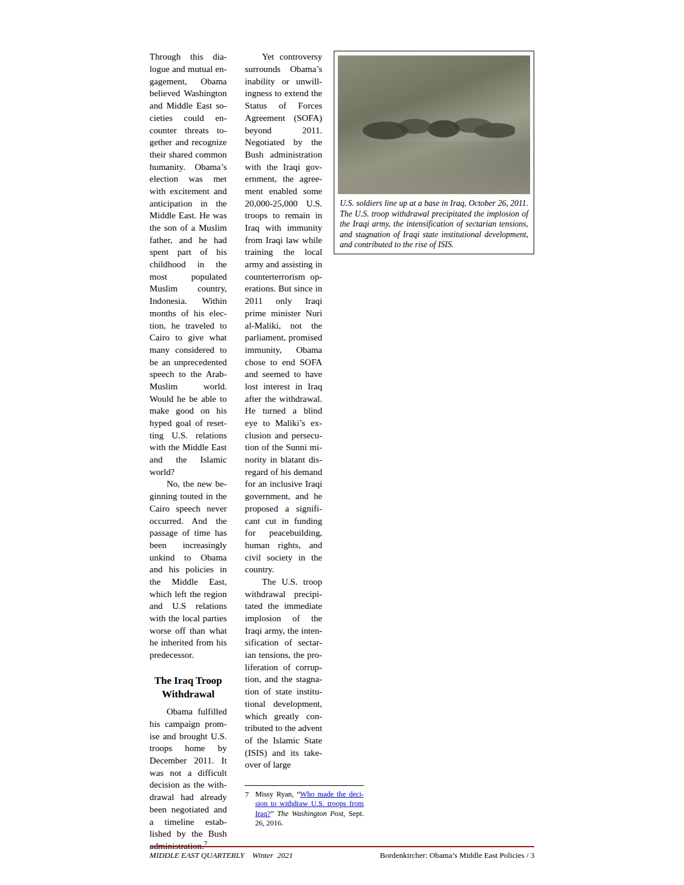U.S. soldiers line up at a base in Iraq, October 26, 2011. The U.S. troop withdrawal precipitated the implosion of the Iraqi army, the intensification of sectarian tensions, and stagnation of Iraqi state institutional development, and contributed to the rise of ISIS.
Through this dialogue and mutual engagement, Obama believed Washington and Middle East societies could encounter threats together and recognize their shared common humanity. Obama’s election was met with excitement and anticipation in the Middle East. He was the son of a Muslim father, and he had spent part of his childhood in the most populated Muslim country, Indonesia. Within months of his election, he traveled to Cairo to give what many considered to be an unprecedented speech to the Arab-Muslim world. Would he be able to make good on his hyped goal of resetting U.S. relations with the Middle East and the Islamic world?
No, the new beginning touted in the Cairo speech never occurred. And the passage of time has been increasingly unkind to Obama and his policies in the Middle East, which left the region and U.S relations with the local parties worse off than what he inherited from his predecessor.
The Iraq Troop Withdrawal
Obama fulfilled his campaign promise and brought U.S. troops home by December 2011. It was not a difficult decision as the withdrawal had already been negotiated and a timeline established by the Bush administration.7
Yet controversy surrounds Obama’s inability or unwillingness to extend the Status of Forces Agreement (SOFA) beyond 2011. Negotiated by the Bush administration with the Iraqi government, the agreement enabled some 20,000-25,000 U.S. troops to remain in Iraq with immunity from Iraqi law while training the local army and assisting in counterterrorism operations. But since in 2011 only Iraqi prime minister Nuri al-Maliki, not the parliament, promised immunity, Obama chose to end SOFA and seemed to have lost interest in Iraq after the withdrawal. He turned a blind eye to Maliki’s exclusion and persecution of the Sunni minority in blatant disregard of his demand for an inclusive Iraqi government, and he proposed a significant cut in funding for peacebuilding, human rights, and civil society in the country.
The U.S. troop withdrawal precipitated the immediate implosion of the Iraqi army, the intensification of sectarian tensions, the proliferation of corruption, and the stagnation of state institutional development, which greatly contributed to the advent of the Islamic State (ISIS) and its takeover of large
7 Missy Ryan, “Who made the decision to withdraw U.S. troops from Iraq?” The Washington Post, Sept. 26, 2016.
MIDDLE EAST QUARTERLY Winter 2021
Bordenkircher: Obama’s Middle East Policies / 3